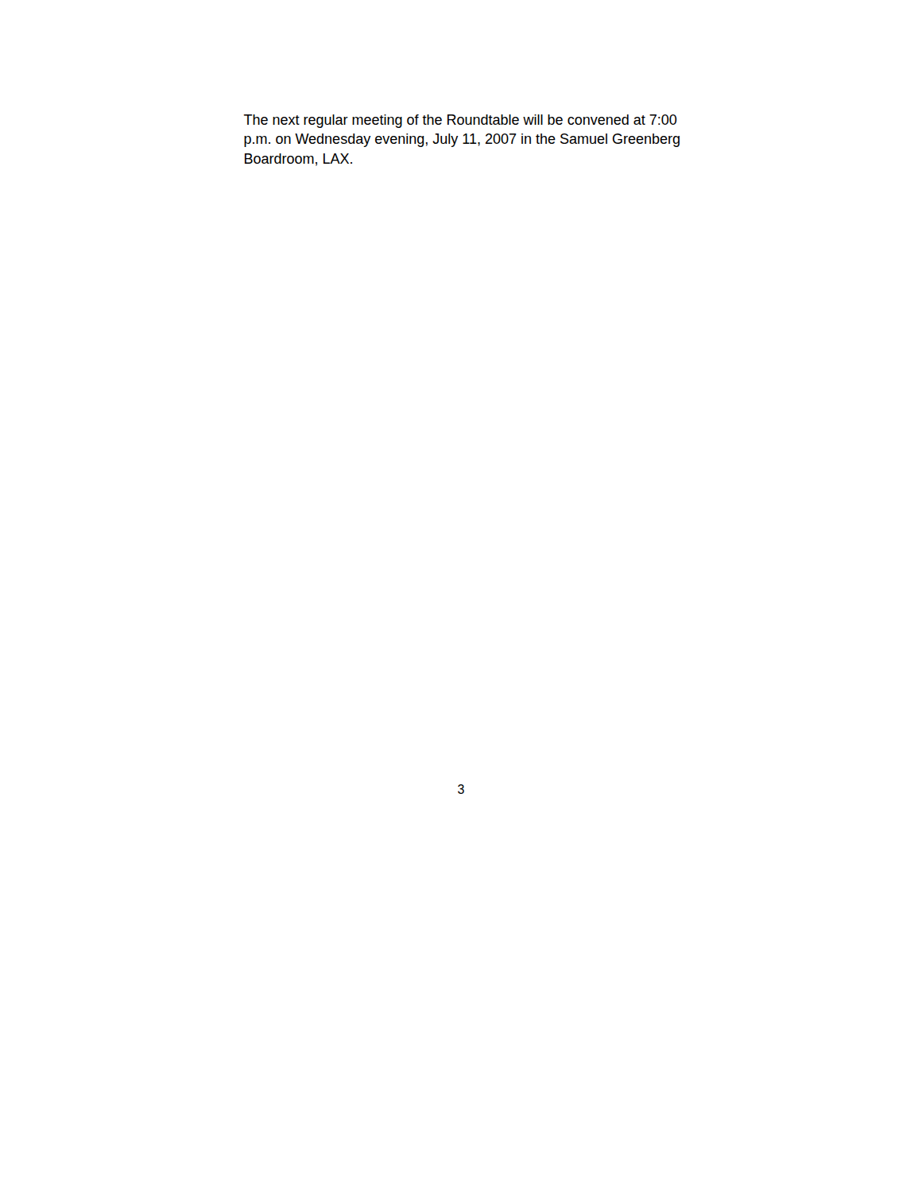The next regular meeting of the Roundtable will be convened at 7:00 p.m. on Wednesday evening, July 11, 2007 in the Samuel Greenberg Boardroom, LAX.
3